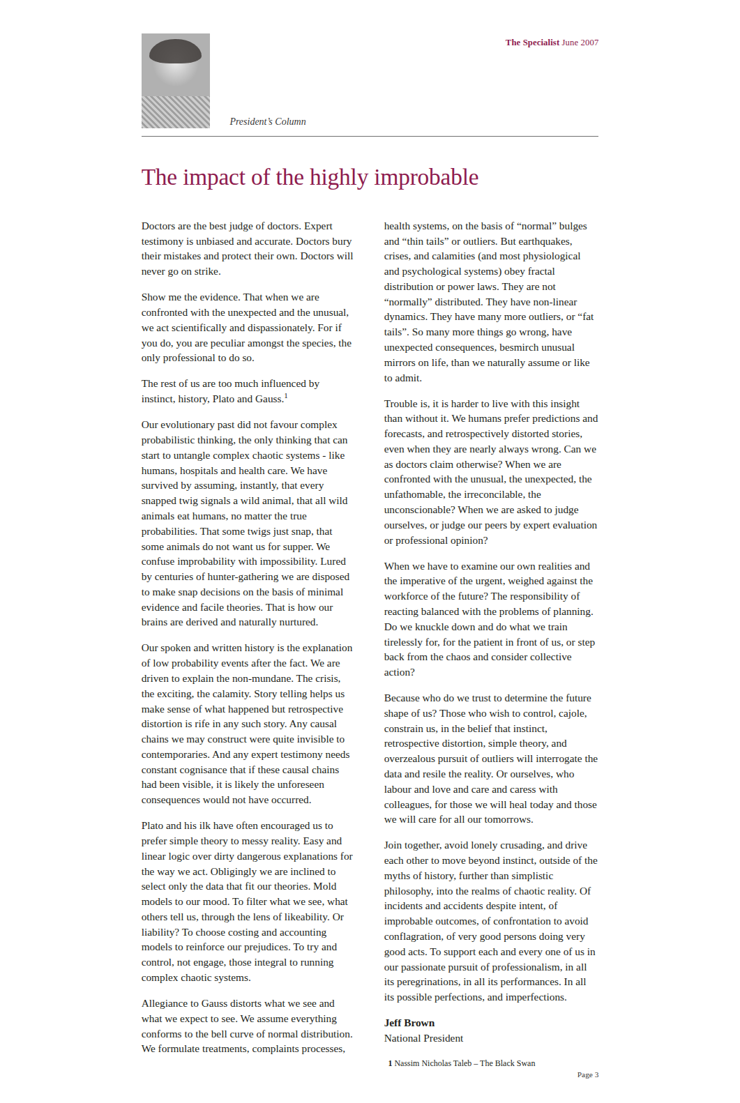The Specialist June 2007
President’s Column
The impact of the highly improbable
Doctors are the best judge of doctors. Expert testimony is unbiased and accurate. Doctors bury their mistakes and protect their own. Doctors will never go on strike.
Show me the evidence. That when we are confronted with the unexpected and the unusual, we act scientifically and dispassionately. For if you do, you are peculiar amongst the species, the only professional to do so.
The rest of us are too much influenced by instinct, history, Plato and Gauss.1
Our evolutionary past did not favour complex probabilistic thinking, the only thinking that can start to untangle complex chaotic systems - like humans, hospitals and health care. We have survived by assuming, instantly, that every snapped twig signals a wild animal, that all wild animals eat humans, no matter the true probabilities. That some twigs just snap, that some animals do not want us for supper. We confuse improbability with impossibility. Lured by centuries of hunter-gathering we are disposed to make snap decisions on the basis of minimal evidence and facile theories. That is how our brains are derived and naturally nurtured.
Our spoken and written history is the explanation of low probability events after the fact. We are driven to explain the non-mundane. The crisis, the exciting, the calamity. Story telling helps us make sense of what happened but retrospective distortion is rife in any such story. Any causal chains we may construct were quite invisible to contemporaries. And any expert testimony needs constant cognisance that if these causal chains had been visible, it is likely the unforeseen consequences would not have occurred.
Plato and his ilk have often encouraged us to prefer simple theory to messy reality. Easy and linear logic over dirty dangerous explanations for the way we act. Obligingly we are inclined to select only the data that fit our theories. Mold models to our mood. To filter what we see, what others tell us, through the lens of likeability. Or liability? To choose costing and accounting models to reinforce our prejudices. To try and control, not engage, those integral to running complex chaotic systems.
Allegiance to Gauss distorts what we see and what we expect to see. We assume everything conforms to the bell curve of normal distribution. We formulate treatments, complaints processes, health systems, on the basis of “normal” bulges and “thin tails” or outliers. But earthquakes, crises, and calamities (and most physiological and psychological systems) obey fractal distribution or power laws. They are not “normally” distributed. They have non-linear dynamics. They have many more outliers, or “fat tails”. So many more things go wrong, have unexpected consequences, besmirch unusual mirrors on life, than we naturally assume or like to admit.
Trouble is, it is harder to live with this insight than without it. We humans prefer predictions and forecasts, and retrospectively distorted stories, even when they are nearly always wrong. Can we as doctors claim otherwise? When we are confronted with the unusual, the unexpected, the unfathomable, the irreconcilable, the unconscionable? When we are asked to judge ourselves, or judge our peers by expert evaluation or professional opinion?
When we have to examine our own realities and the imperative of the urgent, weighed against the workforce of the future? The responsibility of reacting balanced with the problems of planning. Do we knuckle down and do what we train tirelessly for, for the patient in front of us, or step back from the chaos and consider collective action?
Because who do we trust to determine the future shape of us? Those who wish to control, cajole, constrain us, in the belief that instinct, retrospective distortion, simple theory, and overzealous pursuit of outliers will interrogate the data and resile the reality. Or ourselves, who labour and love and care and caress with colleagues, for those we will heal today and those we will care for all our tomorrows.
Join together, avoid lonely crusading, and drive each other to move beyond instinct, outside of the myths of history, further than simplistic philosophy, into the realms of chaotic reality. Of incidents and accidents despite intent, of improbable outcomes, of confrontation to avoid conflagration, of very good persons doing very good acts. To support each and every one of us in our passionate pursuit of professionalism, in all its peregrinations, in all its performances. In all its possible perfections, and imperfections.
Jeff Brown
National President
1 Nassim Nicholas Taleb – The Black Swan
Page 3